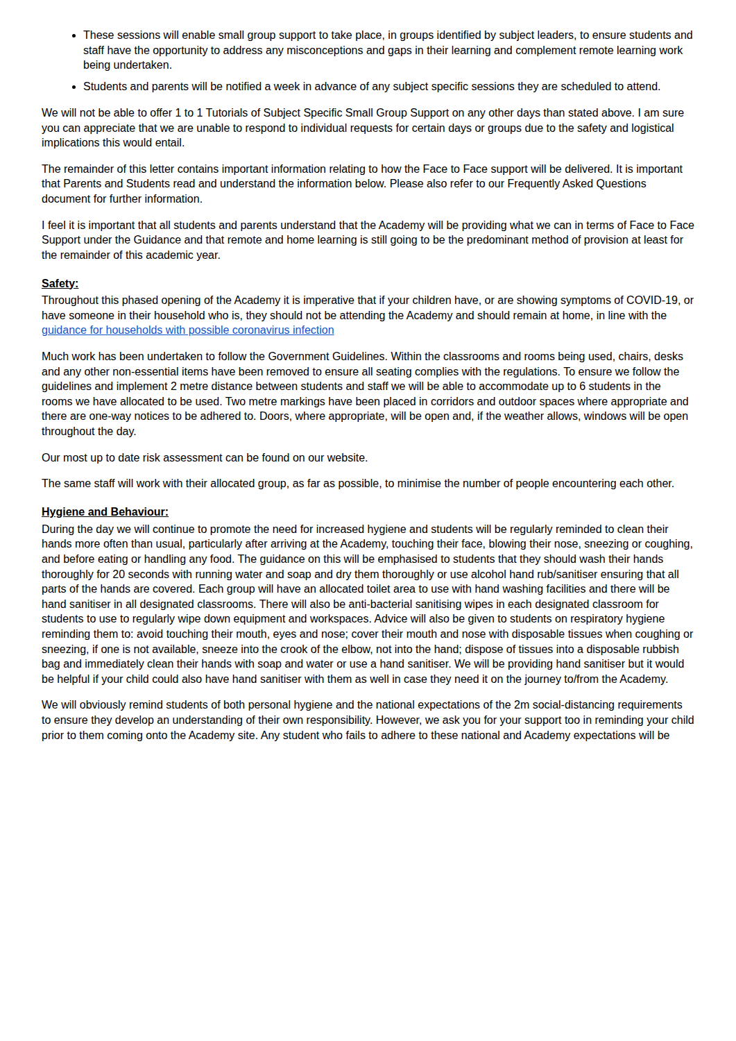These sessions will enable small group support to take place, in groups identified by subject leaders, to ensure students and staff have the opportunity to address any misconceptions and gaps in their learning and complement remote learning work being undertaken.
Students and parents will be notified a week in advance of any subject specific sessions they are scheduled to attend.
We will not be able to offer 1 to 1 Tutorials of Subject Specific Small Group Support on any other days than stated above. I am sure you can appreciate that we are unable to respond to individual requests for certain days or groups due to the safety and logistical implications this would entail.
The remainder of this letter contains important information relating to how the Face to Face support will be delivered. It is important that Parents and Students read and understand the information below. Please also refer to our Frequently Asked Questions document for further information.
I feel it is important that all students and parents understand that the Academy will be providing what we can in terms of Face to Face Support under the Guidance and that remote and home learning is still going to be the predominant method of provision at least for the remainder of this academic year.
Safety:
Throughout this phased opening of the Academy it is imperative that if your children have, or are showing symptoms of COVID-19, or have someone in their household who is, they should not be attending the Academy and should remain at home, in line with the guidance for households with possible coronavirus infection
Much work has been undertaken to follow the Government Guidelines. Within the classrooms and rooms being used, chairs, desks and any other non-essential items have been removed to ensure all seating complies with the regulations. To ensure we follow the guidelines and implement 2 metre distance between students and staff we will be able to accommodate up to 6 students in the rooms we have allocated to be used. Two metre markings have been placed in corridors and outdoor spaces where appropriate and there are one-way notices to be adhered to. Doors, where appropriate, will be open and, if the weather allows, windows will be open throughout the day.
Our most up to date risk assessment can be found on our website.
The same staff will work with their allocated group, as far as possible, to minimise the number of people encountering each other.
Hygiene and Behaviour:
During the day we will continue to promote the need for increased hygiene and students will be regularly reminded to clean their hands more often than usual, particularly after arriving at the Academy, touching their face, blowing their nose, sneezing or coughing, and before eating or handling any food. The guidance on this will be emphasised to students that they should wash their hands thoroughly for 20 seconds with running water and soap and dry them thoroughly or use alcohol hand rub/sanitiser ensuring that all parts of the hands are covered. Each group will have an allocated toilet area to use with hand washing facilities and there will be hand sanitiser in all designated classrooms. There will also be anti-bacterial sanitising wipes in each designated classroom for students to use to regularly wipe down equipment and workspaces. Advice will also be given to students on respiratory hygiene reminding them to: avoid touching their mouth, eyes and nose; cover their mouth and nose with disposable tissues when coughing or sneezing, if one is not available, sneeze into the crook of the elbow, not into the hand; dispose of tissues into a disposable rubbish bag and immediately clean their hands with soap and water or use a hand sanitiser. We will be providing hand sanitiser but it would be helpful if your child could also have hand sanitiser with them as well in case they need it on the journey to/from the Academy.
We will obviously remind students of both personal hygiene and the national expectations of the 2m social-distancing requirements to ensure they develop an understanding of their own responsibility. However, we ask you for your support too in reminding your child prior to them coming onto the Academy site. Any student who fails to adhere to these national and Academy expectations will be